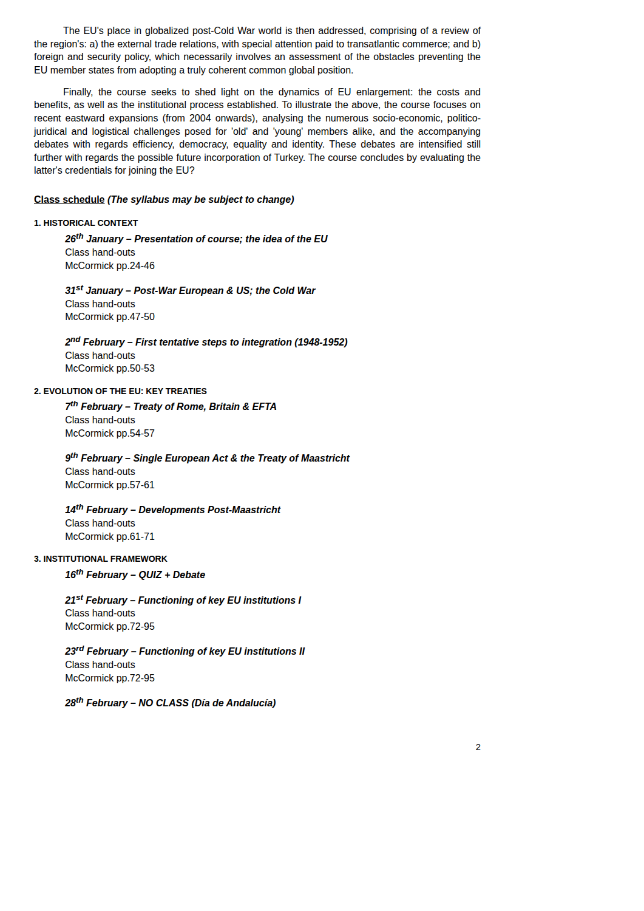The EU's place in globalized post-Cold War world is then addressed, comprising of a review of the region's: a) the external trade relations, with special attention paid to transatlantic commerce; and b) foreign and security policy, which necessarily involves an assessment of the obstacles preventing the EU member states from adopting a truly coherent common global position.
Finally, the course seeks to shed light on the dynamics of EU enlargement: the costs and benefits, as well as the institutional process established. To illustrate the above, the course focuses on recent eastward expansions (from 2004 onwards), analysing the numerous socio-economic, politico-juridical and logistical challenges posed for 'old' and 'young' members alike, and the accompanying debates with regards efficiency, democracy, equality and identity. These debates are intensified still further with regards the possible future incorporation of Turkey. The course concludes by evaluating the latter's credentials for joining the EU?
Class schedule
(The syllabus may be subject to change)
1. HISTORICAL CONTEXT
26th January – Presentation of course; the idea of the EU Class hand-outs McCormick pp.24-46
31st January – Post-War European & US; the Cold War Class hand-outs McCormick pp.47-50
2nd February – First tentative steps to integration (1948-1952) Class hand-outs McCormick pp.50-53
2. EVOLUTION OF THE EU: KEY TREATIES
7th February – Treaty of Rome, Britain & EFTA Class hand-outs McCormick pp.54-57
9th February – Single European Act & the Treaty of Maastricht Class hand-outs McCormick pp.57-61
14th February – Developments Post-Maastricht Class hand-outs McCormick pp.61-71
3. INSTITUTIONAL FRAMEWORK
16th February – QUIZ + Debate
21st February – Functioning of key EU institutions I Class hand-outs McCormick pp.72-95
23rd February – Functioning of key EU institutions II Class hand-outs McCormick pp.72-95
28th February – NO CLASS (Día de Andalucía)
2